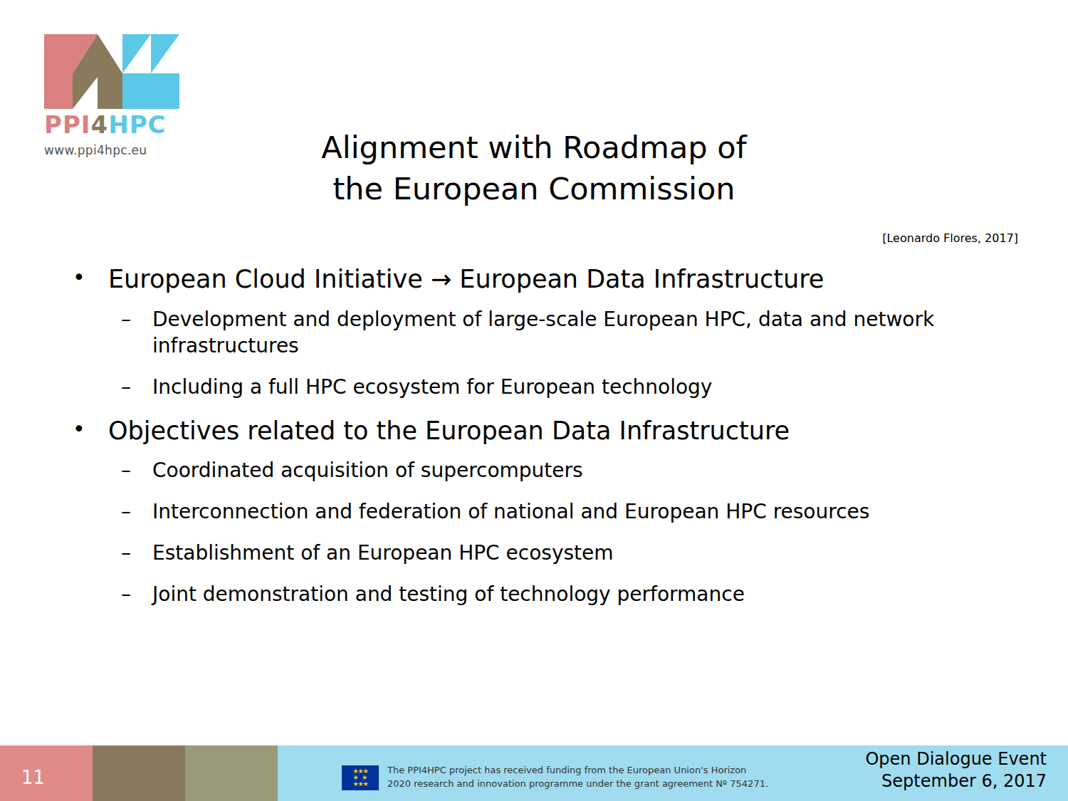PPI 4 HPC
www.ppi4hpc.eu
Alignment with Roadmap of
the European Commission
[Leonardo Flores, 2017]
European Cloud Initiative → European Data Infrastructure
Development and deployment of large-scale European HPC, data and network infrastructures
Including a full HPC ecosystem for European technology
Objectives related to the European Data Infrastructure
Coordinated acquisition of supercomputers
Interconnection and federation of national and European HPC resources
Establishment of an European HPC ecosystem
Joint demonstration and testing of technology performance
11
★★★
★ ★
★★★
The PPI4HPC project has received funding from the European Union's Horizon
2020 research and innovation programme under the grant agreement Nº 754271.
Open Dialogue Event
September 6, 2017